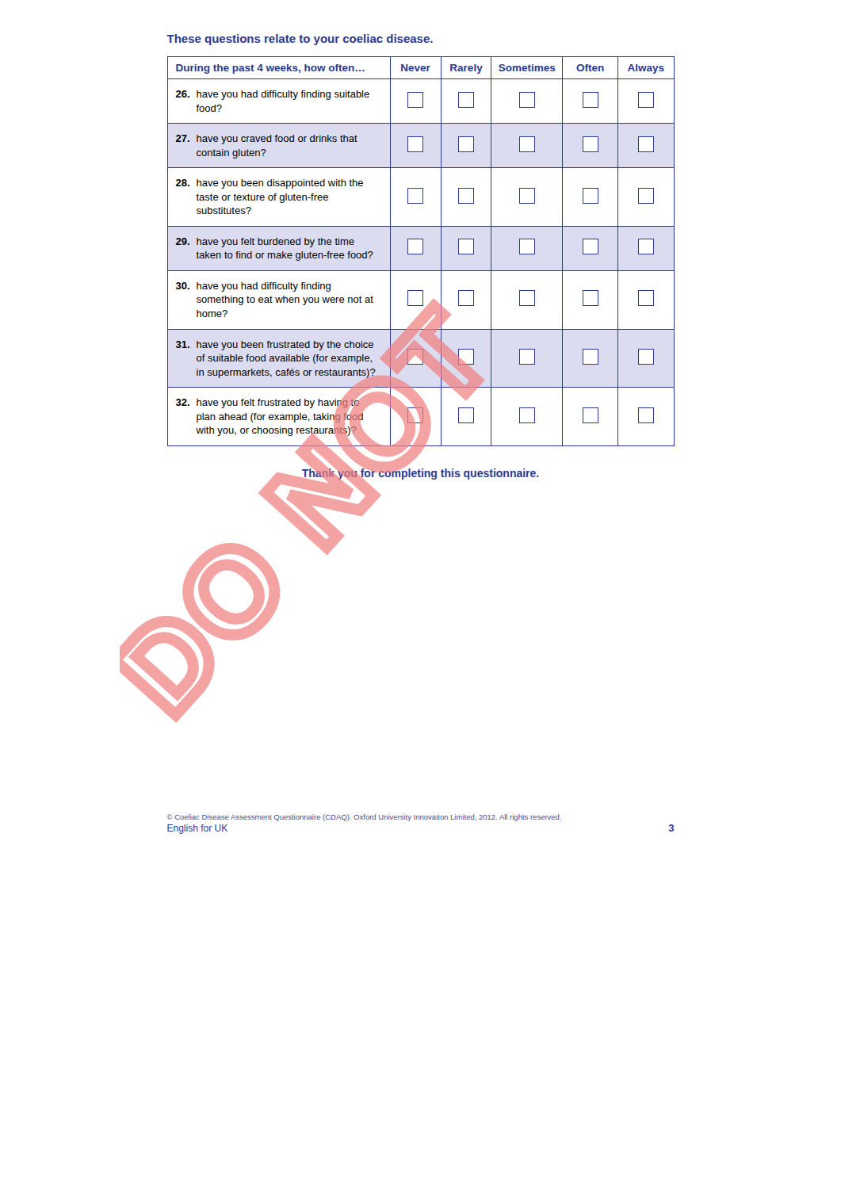These questions relate to your coeliac disease.
| During the past 4 weeks, how often… | Never | Rarely | Sometimes | Often | Always |
| --- | --- | --- | --- | --- | --- |
| 26. have you had difficulty finding suitable food? | | | | | |
| 27. have you craved food or drinks that contain gluten? | | | | | |
| 28. have you been disappointed with the taste or texture of gluten-free substitutes? | | | | | |
| 29. have you felt burdened by the time taken to find or make gluten-free food? | | | | | |
| 30. have you had difficulty finding something to eat when you were not at home? | | | | | |
| 31. have you been frustrated by the choice of suitable food available (for example, in supermarkets, cafés or restaurants)? | | | | | |
| 32. have you felt frustrated by having to plan ahead (for example, taking food with you, or choosing restaurants)? | | | | | |
Thank you for completing this questionnaire.
DO NOT
© Coeliac Disease Assessment Questionnaire (CDAQ). Oxford University Innovation Limited, 2012. All rights reserved.
English for UK
3